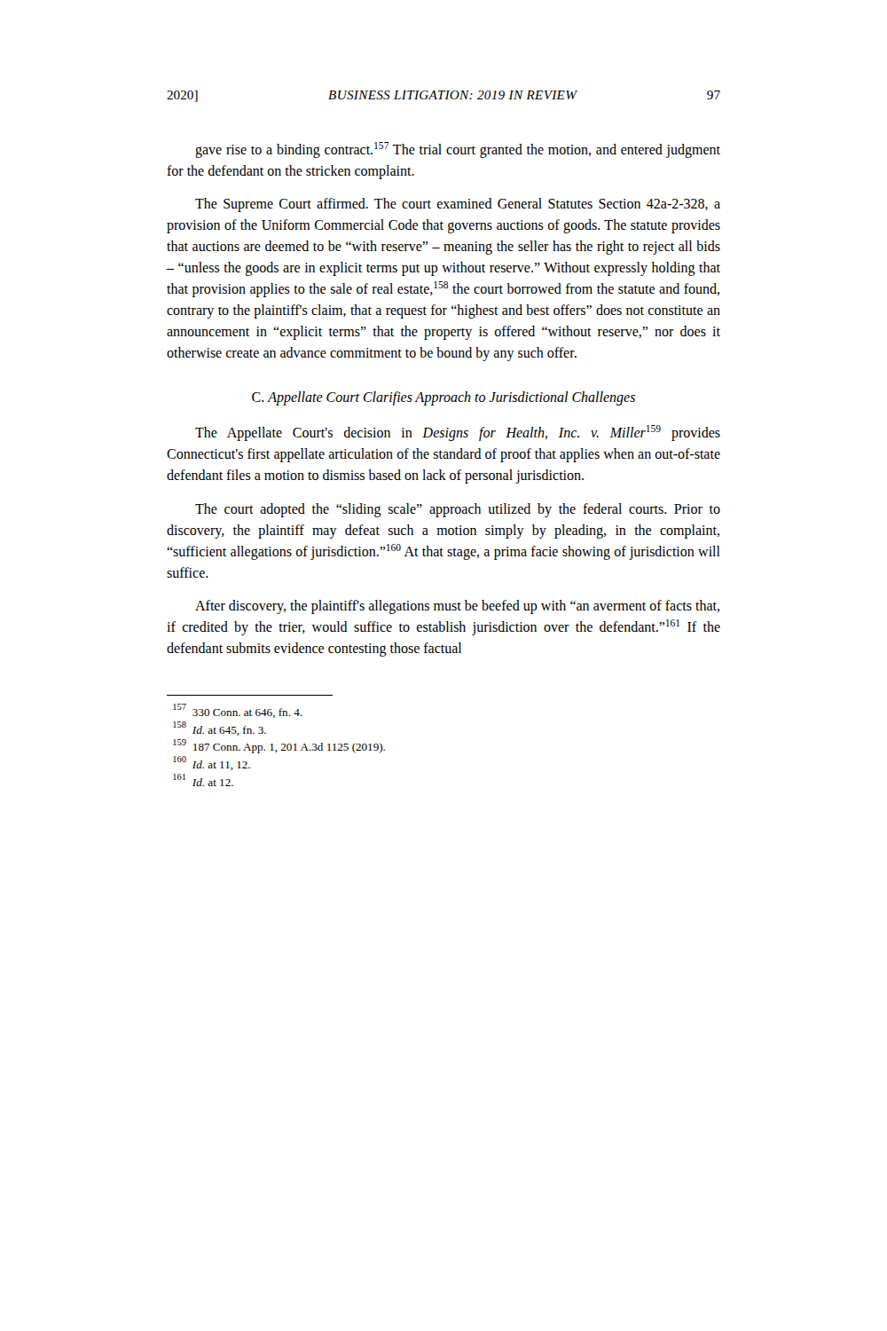2020] Business Litigation: 2019 in Review 97
gave rise to a binding contract.157 The trial court granted the motion, and entered judgment for the defendant on the stricken complaint.
The Supreme Court affirmed. The court examined General Statutes Section 42a-2-328, a provision of the Uniform Commercial Code that governs auctions of goods. The statute provides that auctions are deemed to be “with reserve” – meaning the seller has the right to reject all bids – “unless the goods are in explicit terms put up without reserve.” Without expressly holding that that provision applies to the sale of real estate,158 the court borrowed from the statute and found, contrary to the plaintiff's claim, that a request for “highest and best offers” does not constitute an announcement in “explicit terms” that the property is offered “without reserve,” nor does it otherwise create an advance commitment to be bound by any such offer.
C. Appellate Court Clarifies Approach to Jurisdictional Challenges
The Appellate Court's decision in Designs for Health, Inc. v. Miller159 provides Connecticut's first appellate articulation of the standard of proof that applies when an out-of-state defendant files a motion to dismiss based on lack of personal jurisdiction.
The court adopted the “sliding scale” approach utilized by the federal courts. Prior to discovery, the plaintiff may defeat such a motion simply by pleading, in the complaint, “sufficient allegations of jurisdiction.”160 At that stage, a prima facie showing of jurisdiction will suffice.
After discovery, the plaintiff's allegations must be beefed up with “an averment of facts that, if credited by the trier, would suffice to establish jurisdiction over the defendant.”161 If the defendant submits evidence contesting those factual
157330 Conn. at 646, fn. 4.
158 Id. at 645, fn. 3.
159187 Conn. App. 1, 201 A.3d 1125 (2019).
160 Id. at 11, 12.
161 Id. at 12.